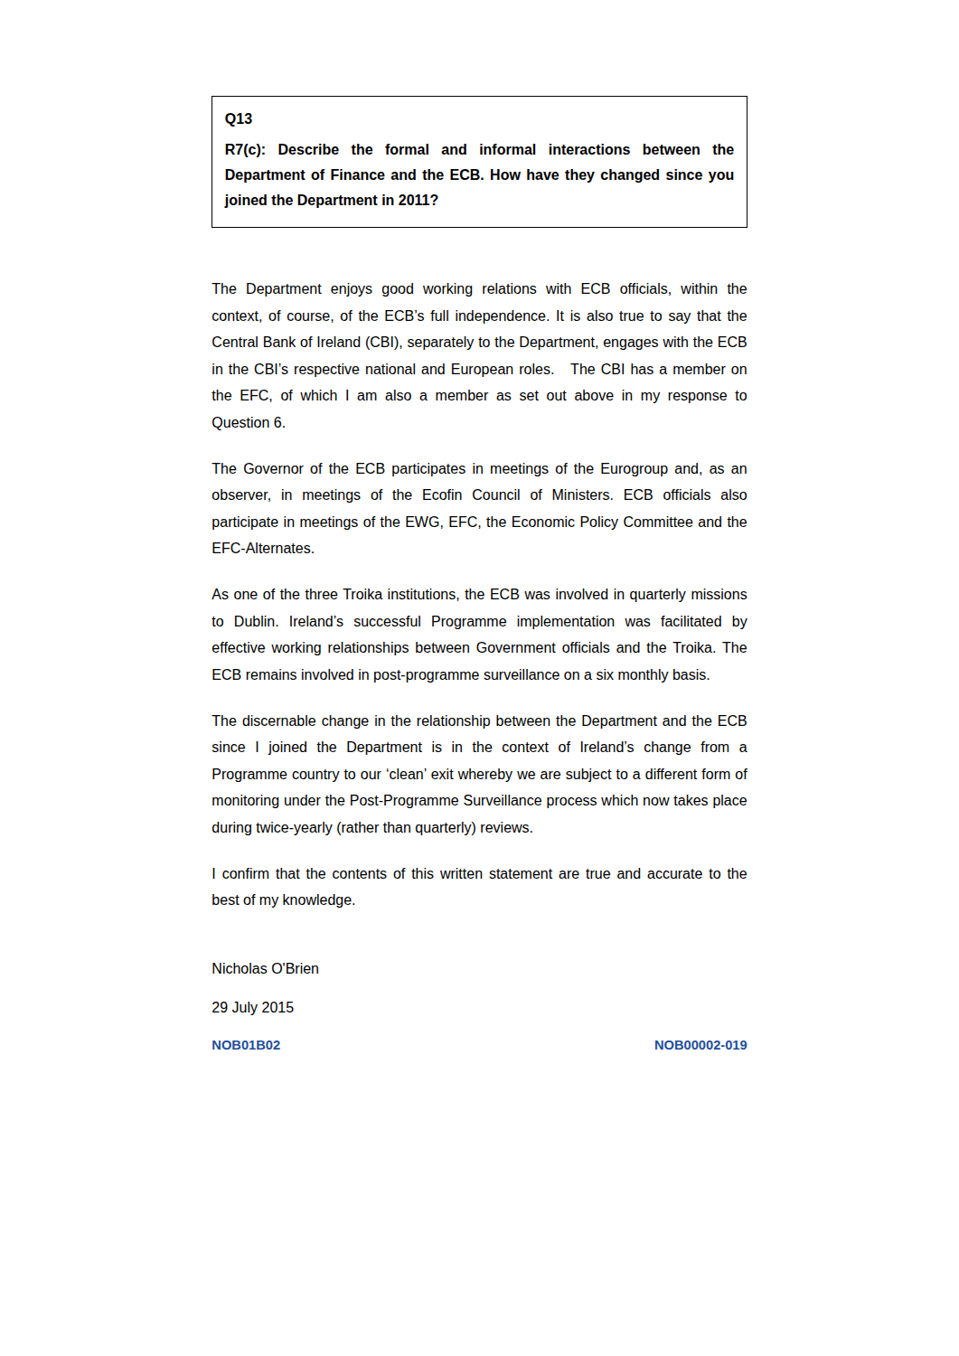Q13
R7(c): Describe the formal and informal interactions between the Department of Finance and the ECB. How have they changed since you joined the Department in 2011?
The Department enjoys good working relations with ECB officials, within the context, of course, of the ECB’s full independence. It is also true to say that the Central Bank of Ireland (CBI), separately to the Department, engages with the ECB in the CBI’s respective national and European roles. The CBI has a member on the EFC, of which I am also a member as set out above in my response to Question 6.
The Governor of the ECB participates in meetings of the Eurogroup and, as an observer, in meetings of the Ecofin Council of Ministers. ECB officials also participate in meetings of the EWG, EFC, the Economic Policy Committee and the EFC-Alternates.
As one of the three Troika institutions, the ECB was involved in quarterly missions to Dublin. Ireland’s successful Programme implementation was facilitated by effective working relationships between Government officials and the Troika. The ECB remains involved in post-programme surveillance on a six monthly basis.
The discernable change in the relationship between the Department and the ECB since I joined the Department is in the context of Ireland’s change from a Programme country to our ‘clean’ exit whereby we are subject to a different form of monitoring under the Post-Programme Surveillance process which now takes place during twice-yearly (rather than quarterly) reviews.
I confirm that the contents of this written statement are true and accurate to the best of my knowledge.
Nicholas O'Brien
29 July 2015
NOB01B02 NOB00002-019